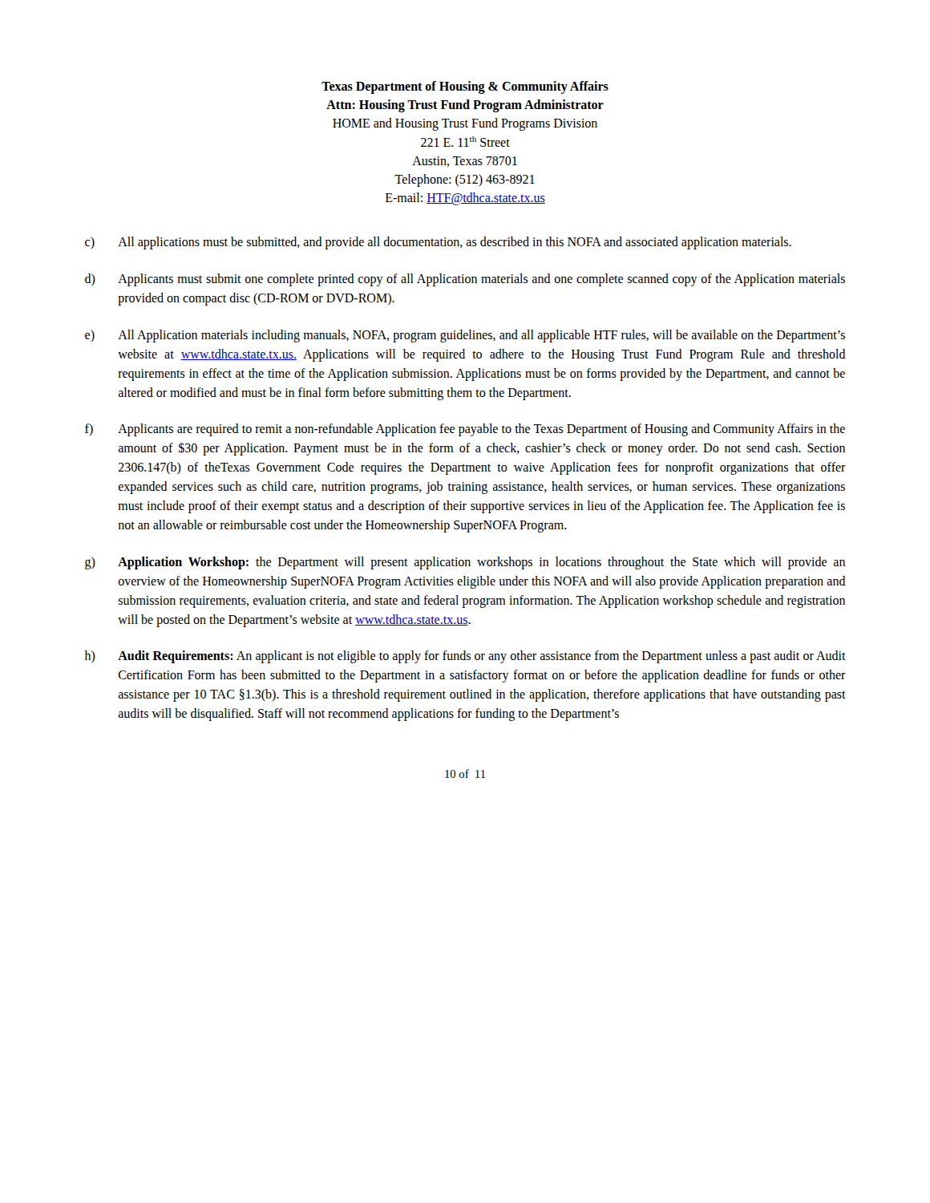Texas Department of Housing & Community Affairs
Attn: Housing Trust Fund Program Administrator
HOME and Housing Trust Fund Programs Division
221 E. 11th Street
Austin, Texas 78701
Telephone: (512) 463-8921
E-mail: HTF@tdhca.state.tx.us
c) All applications must be submitted, and provide all documentation, as described in this NOFA and associated application materials.
d) Applicants must submit one complete printed copy of all Application materials and one complete scanned copy of the Application materials provided on compact disc (CD-ROM or DVD-ROM).
e) All Application materials including manuals, NOFA, program guidelines, and all applicable HTF rules, will be available on the Department’s website at www.tdhca.state.tx.us. Applications will be required to adhere to the Housing Trust Fund Program Rule and threshold requirements in effect at the time of the Application submission. Applications must be on forms provided by the Department, and cannot be altered or modified and must be in final form before submitting them to the Department.
f) Applicants are required to remit a non-refundable Application fee payable to the Texas Department of Housing and Community Affairs in the amount of $30 per Application. Payment must be in the form of a check, cashier’s check or money order. Do not send cash. Section 2306.147(b) of theTexas Government Code requires the Department to waive Application fees for nonprofit organizations that offer expanded services such as child care, nutrition programs, job training assistance, health services, or human services. These organizations must include proof of their exempt status and a description of their supportive services in lieu of the Application fee. The Application fee is not an allowable or reimbursable cost under the Homeownership SuperNOFA Program.
g) Application Workshop: the Department will present application workshops in locations throughout the State which will provide an overview of the Homeownership SuperNOFA Program Activities eligible under this NOFA and will also provide Application preparation and submission requirements, evaluation criteria, and state and federal program information. The Application workshop schedule and registration will be posted on the Department’s website at www.tdhca.state.tx.us.
h) Audit Requirements: An applicant is not eligible to apply for funds or any other assistance from the Department unless a past audit or Audit Certification Form has been submitted to the Department in a satisfactory format on or before the application deadline for funds or other assistance per 10 TAC §1.3(b). This is a threshold requirement outlined in the application, therefore applications that have outstanding past audits will be disqualified. Staff will not recommend applications for funding to the Department’s
10 of 11